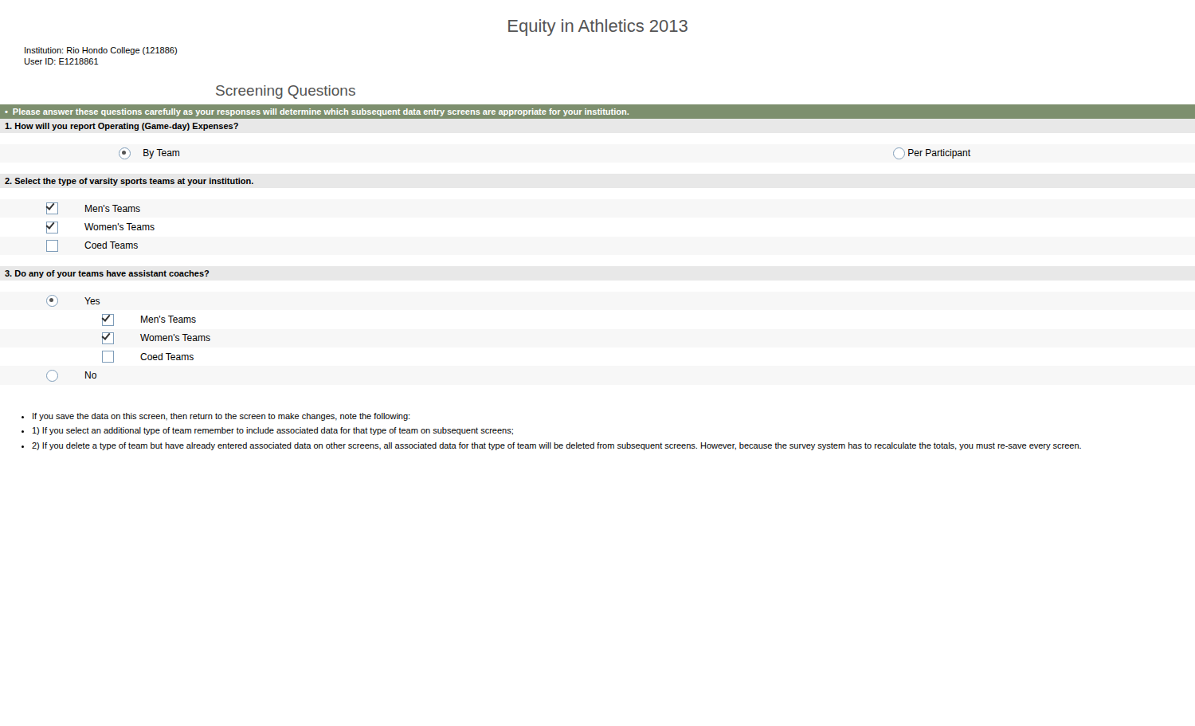Equity in Athletics 2013
Institution: Rio Hondo College (121886)
User ID: E1218861
Screening Questions
| • Please answer these questions carefully as your responses will determine which subsequent data entry screens are appropriate for your institution. |
| 1. How will you report Operating (Game-day) Expenses? |
| | | By Team | Per Participant |
| 2. Select the type of varsity sports teams at your institution. |
| | | Men's Teams |
| | | Women's Teams |
| | | Coed Teams |
| 3. Do any of your teams have assistant coaches? |
| | | Yes |
| | | | Men's Teams |
| | | | Women's Teams |
| | | | Coed Teams |
| | | No |
If you save the data on this screen, then return to the screen to make changes, note the following:
1) If you select an additional type of team remember to include associated data for that type of team on subsequent screens;
2) If you delete a type of team but have already entered associated data on other screens, all associated data for that type of team will be deleted from subsequent screens. However, because the survey system has to recalculate the totals, you must re-save every screen.